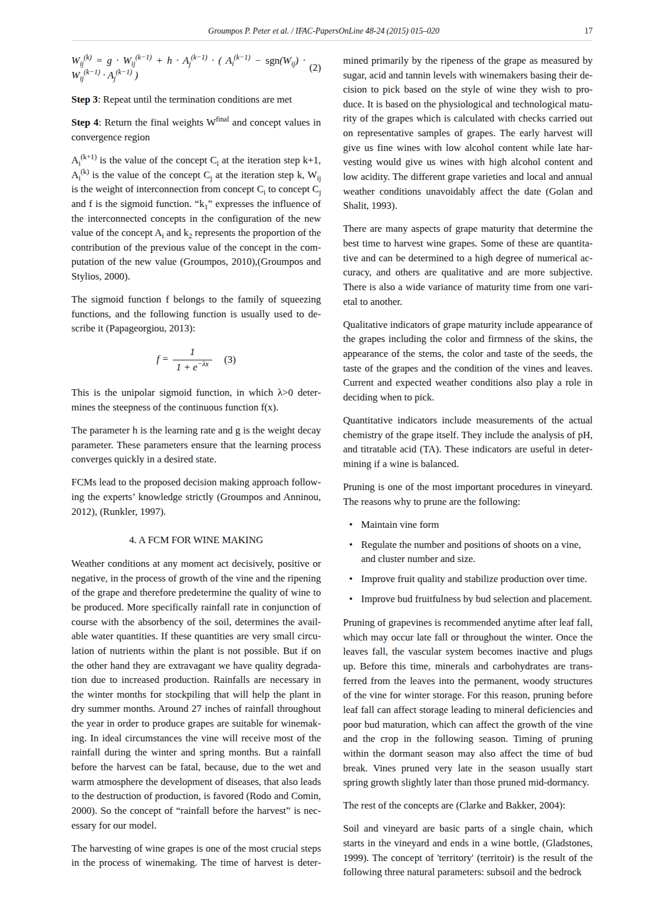Groumpos P. Peter et al. / IFAC-PapersOnLine 48-24 (2015) 015–020 17
Wij(k) = g · Wij(k−1) + h · Aj(k−1) · ( Ai(k−1) − sgn(Wij) · Wij(k−1) · Aj(k−1) ) (2)
Step 3: Repeat until the termination conditions are met
Step 4: Return the final weights Wfinal and concept values in convergence region
Ai(k+1) is the value of the concept Ci at the iteration step k+1, Ai(k) is the value of the concept Cj at the iteration step k, Wij is the weight of interconnection from concept Ci to concept Cj and f is the sigmoid function. “k1” expresses the influence of the interconnected concepts in the configuration of the new value of the concept Ai and k2 represents the proportion of the contribution of the previous value of the concept in the computation of the new value (Groumpos, 2010),(Groumpos and Stylios, 2000).
The sigmoid function f belongs to the family of squeezing functions, and the following function is usually used to describe it (Papageorgiou, 2013):
f = 1 1 + e−λx (3)
This is the unipolar sigmoid function, in which λ>0 determines the steepness of the continuous function f(x).
The parameter h is the learning rate and g is the weight decay parameter. These parameters ensure that the learning process converges quickly in a desired state.
FCMs lead to the proposed decision making approach following the experts’ knowledge strictly (Groumpos and Anninou, 2012), (Runkler, 1997).
4. A FCM for Wine Making
Weather conditions at any moment act decisively, positive or negative, in the process of growth of the vine and the ripening of the grape and therefore predetermine the quality of wine to be produced. More specifically rainfall rate in conjunction of course with the absorbency of the soil, determines the available water quantities. If these quantities are very small circulation of nutrients within the plant is not possible. But if on the other hand they are extravagant we have quality degradation due to increased production. Rainfalls are necessary in the winter months for stockpiling that will help the plant in dry summer months. Around 27 inches of rainfall throughout the year in order to produce grapes are suitable for winemaking. In ideal circumstances the vine will receive most of the rainfall during the winter and spring months. But a rainfall before the harvest can be fatal, because, due to the wet and warm atmosphere the development of diseases, that also leads to the destruction of production, is favored (Rodo and Comin, 2000). So the concept of “rainfall before the harvest” is necessary for our model.
The harvesting of wine grapes is one of the most crucial steps in the process of winemaking. The time of harvest is determined primarily by the ripeness of the grape as measured by sugar, acid and tannin levels with winemakers basing their decision to pick based on the style of wine they wish to produce. It is based on the physiological and technological maturity of the grapes which is calculated with checks carried out on representative samples of grapes. The early harvest will give us fine wines with low alcohol content while late harvesting would give us wines with high alcohol content and low acidity. The different grape varieties and local and annual weather conditions unavoidably affect the date (Golan and Shalit, 1993).
There are many aspects of grape maturity that determine the best time to harvest wine grapes. Some of these are quantitative and can be determined to a high degree of numerical accuracy, and others are qualitative and are more subjective. There is also a wide variance of maturity time from one varietal to another.
Qualitative indicators of grape maturity include appearance of the grapes including the color and firmness of the skins, the appearance of the stems, the color and taste of the seeds, the taste of the grapes and the condition of the vines and leaves. Current and expected weather conditions also play a role in deciding when to pick.
Quantitative indicators include measurements of the actual chemistry of the grape itself. They include the analysis of pH, and titratable acid (TA). These indicators are useful in determining if a wine is balanced.
Pruning is one of the most important procedures in vineyard. The reasons why to prune are the following:
Maintain vine form
Regulate the number and positions of shoots on a vine, and cluster number and size.
Improve fruit quality and stabilize production over time.
Improve bud fruitfulness by bud selection and placement.
Pruning of grapevines is recommended anytime after leaf fall, which may occur late fall or throughout the winter. Once the leaves fall, the vascular system becomes inactive and plugs up. Before this time, minerals and carbohydrates are transferred from the leaves into the permanent, woody structures of the vine for winter storage. For this reason, pruning before leaf fall can affect storage leading to mineral deficiencies and poor bud maturation, which can affect the growth of the vine and the crop in the following season. Timing of pruning within the dormant season may also affect the time of bud break. Vines pruned very late in the season usually start spring growth slightly later than those pruned mid-dormancy.
The rest of the concepts are (Clarke and Bakker, 2004):
Soil and vineyard are basic parts of a single chain, which starts in the vineyard and ends in a wine bottle, (Gladstones, 1999). The concept of 'territory' (territoir) is the result of the following three natural parameters: subsoil and the bedrock